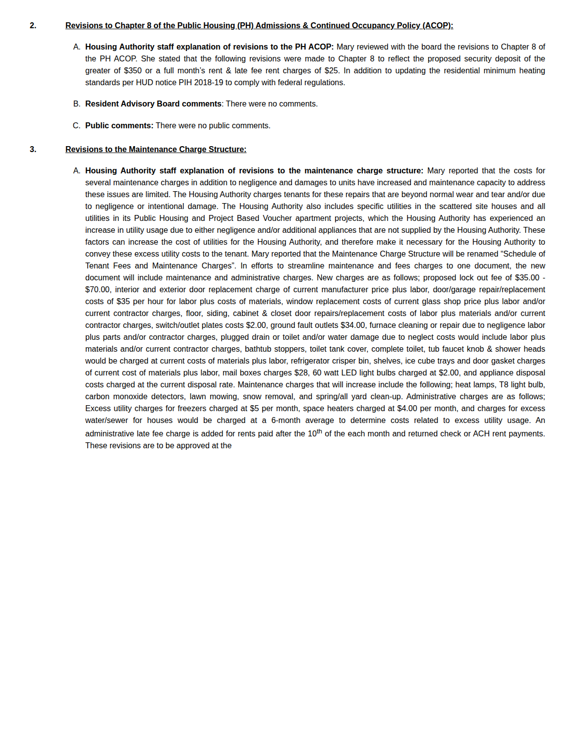2. Revisions to Chapter 8 of the Public Housing (PH) Admissions & Continued Occupancy Policy (ACOP):
Housing Authority staff explanation of revisions to the PH ACOP: Mary reviewed with the board the revisions to Chapter 8 of the PH ACOP. She stated that the following revisions were made to Chapter 8 to reflect the proposed security deposit of the greater of $350 or a full month’s rent & late fee rent charges of $25. In addition to updating the residential minimum heating standards per HUD notice PIH 2018-19 to comply with federal regulations.
Resident Advisory Board comments: There were no comments.
Public comments: There were no public comments.
3. Revisions to the Maintenance Charge Structure:
Housing Authority staff explanation of revisions to the maintenance charge structure: Mary reported that the costs for several maintenance charges in addition to negligence and damages to units have increased and maintenance capacity to address these issues are limited. The Housing Authority charges tenants for these repairs that are beyond normal wear and tear and/or due to negligence or intentional damage. The Housing Authority also includes specific utilities in the scattered site houses and all utilities in its Public Housing and Project Based Voucher apartment projects, which the Housing Authority has experienced an increase in utility usage due to either negligence and/or additional appliances that are not supplied by the Housing Authority. These factors can increase the cost of utilities for the Housing Authority, and therefore make it necessary for the Housing Authority to convey these excess utility costs to the tenant. Mary reported that the Maintenance Charge Structure will be renamed “Schedule of Tenant Fees and Maintenance Charges”. In efforts to streamline maintenance and fees charges to one document, the new document will include maintenance and administrative charges. New charges are as follows; proposed lock out fee of $35.00 - $70.00, interior and exterior door replacement charge of current manufacturer price plus labor, door/garage repair/replacement costs of $35 per hour for labor plus costs of materials, window replacement costs of current glass shop price plus labor and/or current contractor charges, floor, siding, cabinet & closet door repairs/replacement costs of labor plus materials and/or current contractor charges, switch/outlet plates costs $2.00, ground fault outlets $34.00, furnace cleaning or repair due to negligence labor plus parts and/or contractor charges, plugged drain or toilet and/or water damage due to neglect costs would include labor plus materials and/or current contractor charges, bathtub stoppers, toilet tank cover, complete toilet, tub faucet knob & shower heads would be charged at current costs of materials plus labor, refrigerator crisper bin, shelves, ice cube trays and door gasket charges of current cost of materials plus labor, mail boxes charges $28, 60 watt LED light bulbs charged at $2.00, and appliance disposal costs charged at the current disposal rate. Maintenance charges that will increase include the following; heat lamps, T8 light bulb, carbon monoxide detectors, lawn mowing, snow removal, and spring/all yard clean-up. Administrative charges are as follows; Excess utility charges for freezers charged at $5 per month, space heaters charged at $4.00 per month, and charges for excess water/sewer for houses would be charged at a 6-month average to determine costs related to excess utility usage. An administrative late fee charge is added for rents paid after the 10th of the each month and returned check or ACH rent payments. These revisions are to be approved at the